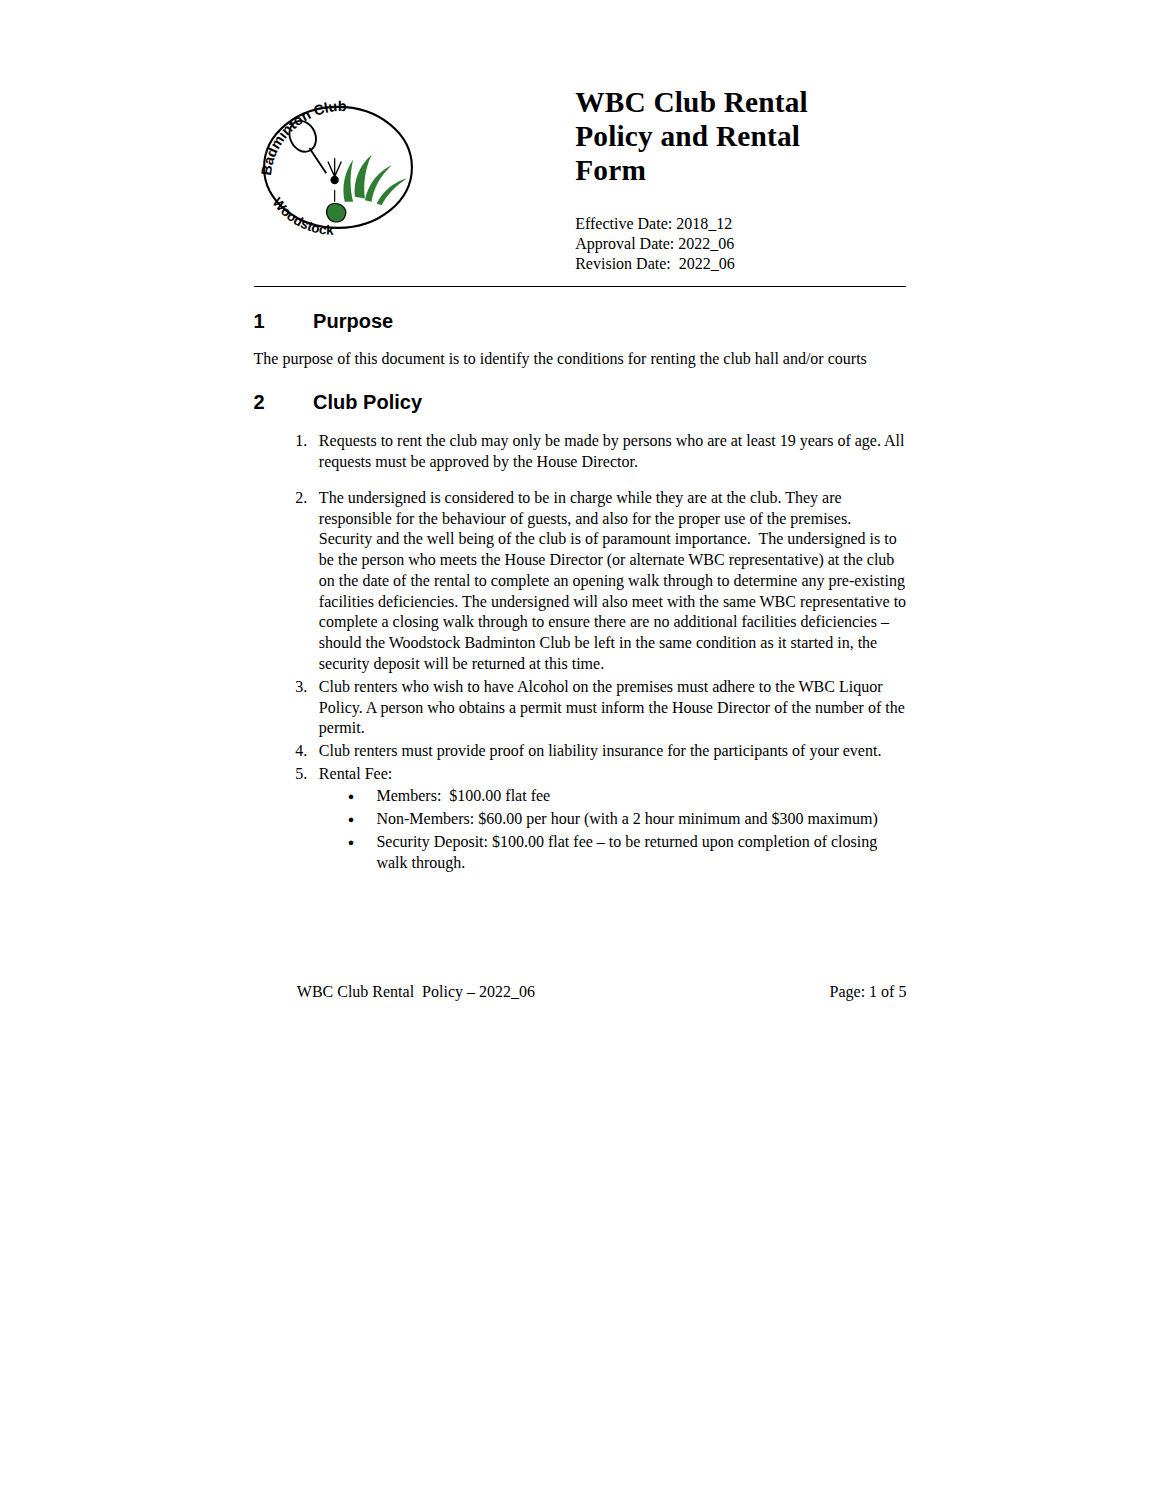Badminton Club Woodstock
WBC Club Rental
Policy and Rental
Form
Effective Date: 2018_12
Approval Date: 2022_06
Revision Date: 2022_06
1 Purpose
The purpose of this document is to identify the conditions for renting the club hall and/or courts
2 Club Policy
Requests to rent the club may only be made by persons who are at least 19 years of age. All requests must be approved by the House Director.
The undersigned is considered to be in charge while they are at the club. They are responsible for the behaviour of guests, and also for the proper use of the premises. Security and the well being of the club is of paramount importance. The undersigned is to be the person who meets the House Director (or alternate WBC representative) at the club on the date of the rental to complete an opening walk through to determine any pre-existing facilities deficiencies. The undersigned will also meet with the same WBC representative to complete a closing walk through to ensure there are no additional facilities deficiencies – should the Woodstock Badminton Club be left in the same condition as it started in, the security deposit will be returned at this time.
Club renters who wish to have Alcohol on the premises must adhere to the WBC Liquor Policy. A person who obtains a permit must inform the House Director of the number of the permit.
Club renters must provide proof on liability insurance for the participants of your event.
Rental Fee:
Members: $100.00 flat fee
Non-Members: $60.00 per hour (with a 2 hour minimum and $300 maximum)
Security Deposit: $100.00 flat fee – to be returned upon completion of closing walk through.
WBC Club Rental Policy – 2022_06
Page: 1 of 5